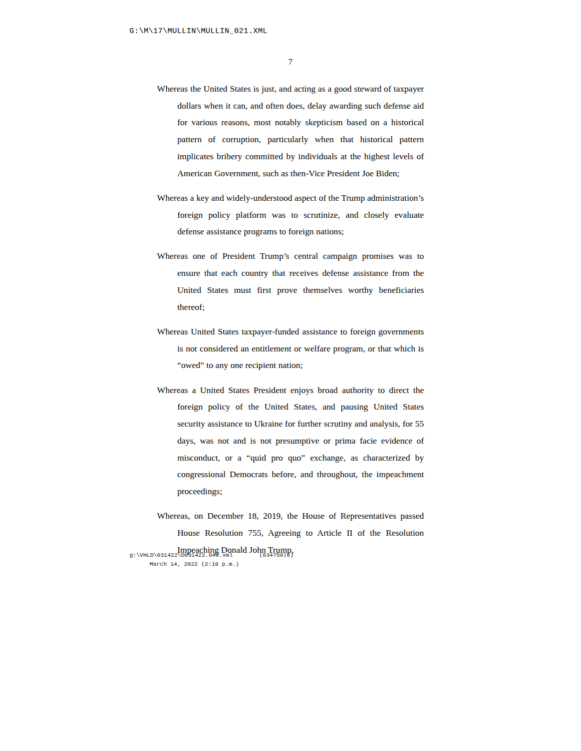G:\M\17\MULLIN\MULLIN_021.XML
7
Whereas the United States is just, and acting as a good steward of taxpayer dollars when it can, and often does, delay awarding such defense aid for various reasons, most notably skepticism based on a historical pattern of corruption, particularly when that historical pattern implicates bribery committed by individuals at the highest levels of American Government, such as then-Vice President Joe Biden;
Whereas a key and widely-understood aspect of the Trump administration’s foreign policy platform was to scrutinize, and closely evaluate defense assistance programs to foreign nations;
Whereas one of President Trump’s central campaign promises was to ensure that each country that receives defense assistance from the United States must first prove themselves worthy beneficiaries thereof;
Whereas United States taxpayer-funded assistance to foreign governments is not considered an entitlement or welfare program, or that which is “owed” to any one recipient nation;
Whereas a United States President enjoys broad authority to direct the foreign policy of the United States, and pausing United States security assistance to Ukraine for further scrutiny and analysis, for 55 days, was not and is not presumptive or prima facie evidence of misconduct, or a “quid pro quo” exchange, as characterized by congressional Democrats before, and throughout, the impeachment proceedings;
Whereas, on December 18, 2019, the House of Representatives passed House Resolution 755, Agreeing to Article II of the Resolution Impeaching Donald John Trump,
g:\VHLD\031422\D031422.049.xml (834750|6)
March 14, 2022 (2:10 p.m.)